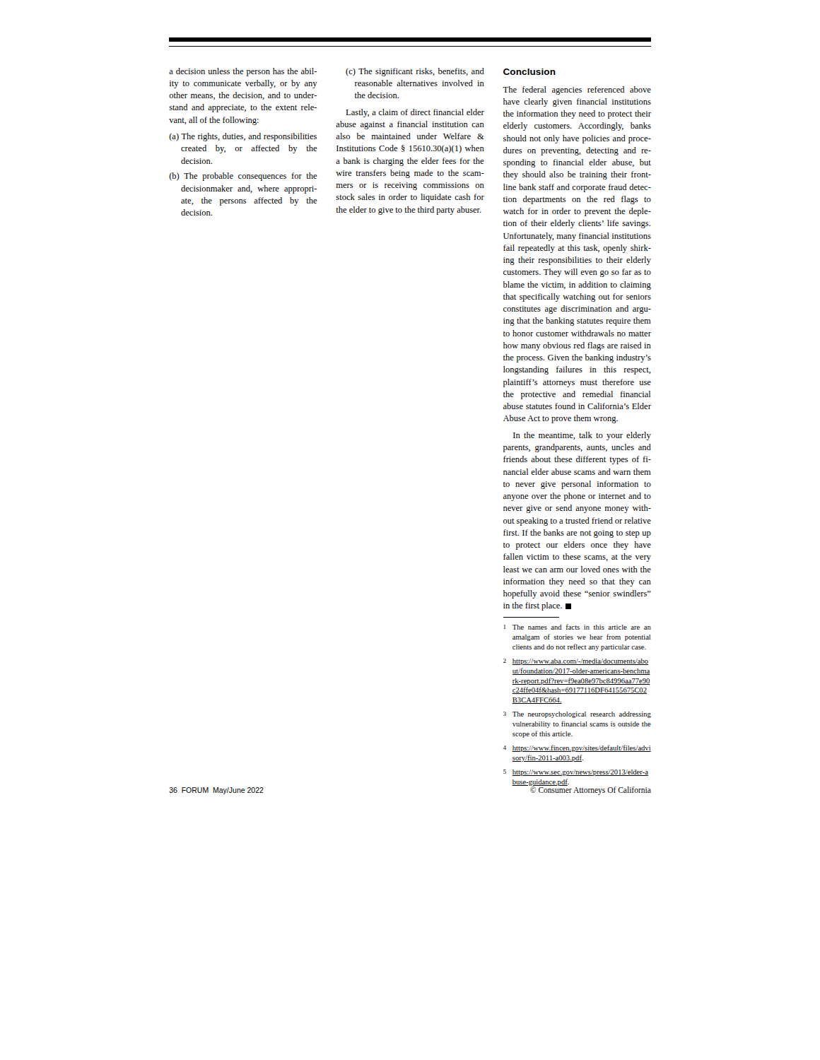a decision unless the person has the ability to communicate verbally, or by any other means, the decision, and to understand and appreciate, to the extent relevant, all of the following:
(a) The rights, duties, and responsibilities created by, or affected by the decision.
(b) The probable consequences for the decisionmaker and, where appropriate, the persons affected by the decision.
(c) The significant risks, benefits, and reasonable alternatives involved in the decision.
Lastly, a claim of direct financial elder abuse against a financial institution can also be maintained under Welfare & Institutions Code § 15610.30(a)(1) when a bank is charging the elder fees for the wire transfers being made to the scammers or is receiving commissions on stock sales in order to liquidate cash for the elder to give to the third party abuser.
Conclusion
The federal agencies referenced above have clearly given financial institutions the information they need to protect their elderly customers. Accordingly, banks should not only have policies and procedures on preventing, detecting and responding to financial elder abuse, but they should also be training their frontline bank staff and corporate fraud detection departments on the red flags to watch for in order to prevent the depletion of their elderly clients’ life savings. Unfortunately, many financial institutions fail repeatedly at this task, openly shirking their responsibilities to their elderly customers. They will even go so far as to blame the victim, in addition to claiming that specifically watching out for seniors constitutes age discrimination and arguing that the banking statutes require them to honor customer withdrawals no matter how many obvious red flags are raised in the process. Given the banking industry’s longstanding failures in this respect, plaintiff’s attorneys must therefore use the protective and remedial financial abuse statutes found in California’s Elder Abuse Act to prove them wrong.
In the meantime, talk to your elderly parents, grandparents, aunts, uncles and friends about these different types of financial elder abuse scams and warn them to never give personal information to anyone over the phone or internet and to never give or send anyone money without speaking to a trusted friend or relative first. If the banks are not going to step up to protect our elders once they have fallen victim to these scams, at the very least we can arm our loved ones with the information they need so that they can hopefully avoid these “senior swindlers” in the first place.
1 The names and facts in this article are an amalgam of stories we hear from potential clients and do not reflect any particular case.
2 https://www.aba.com/-/media/documents/about/foundation/2017-older-americans-benchmark-report.pdf?rev=f9ea08e97bc84996aa77e90c24ffe04f&hash=69177116DF64155675C02B3CA4FFC664.
3 The neuropsychological research addressing vulnerability to financial scams is outside the scope of this article.
4 https://www.fincen.gov/sites/default/files/advisory/fin-2011-a003.pdf.
5 https://www.sec.gov/news/press/2013/elder-abuse-guidance.pdf.
36 FORUM May/June 2022
© Consumer Attorneys Of California